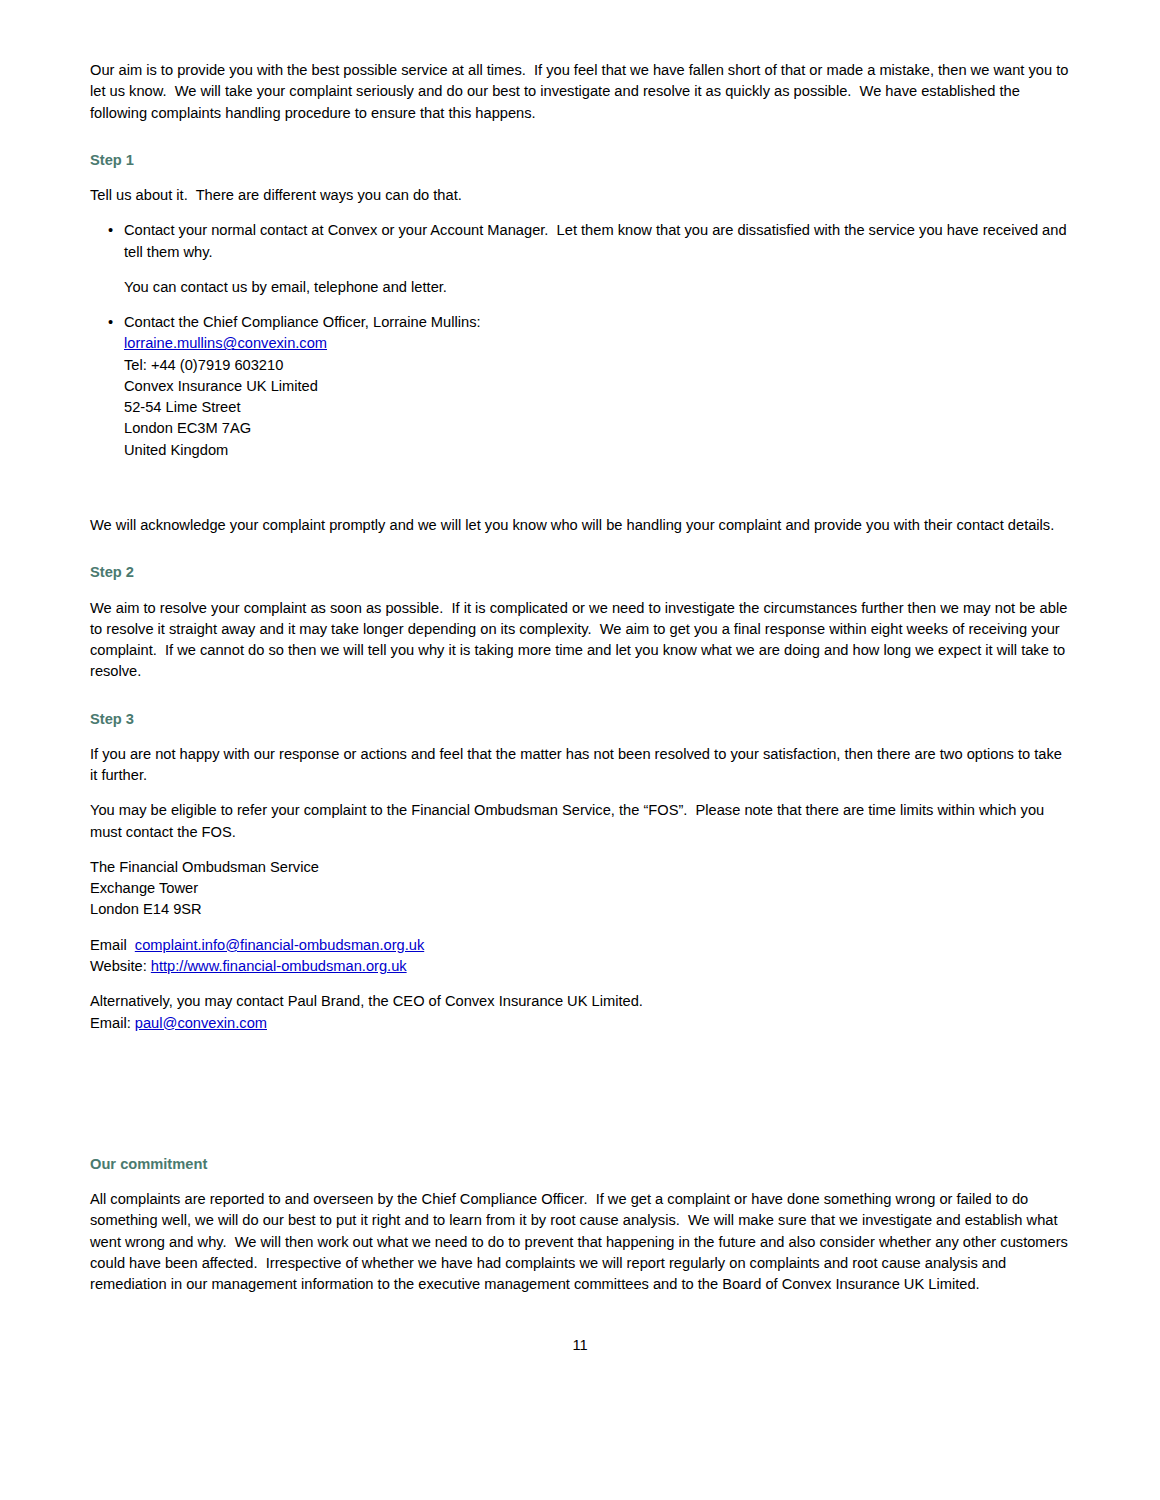Our aim is to provide you with the best possible service at all times. If you feel that we have fallen short of that or made a mistake, then we want you to let us know. We will take your complaint seriously and do our best to investigate and resolve it as quickly as possible. We have established the following complaints handling procedure to ensure that this happens.
Step 1
Tell us about it. There are different ways you can do that.
Contact your normal contact at Convex or your Account Manager. Let them know that you are dissatisfied with the service you have received and tell them why.
You can contact us by email, telephone and letter.
Contact the Chief Compliance Officer, Lorraine Mullins:
lorraine.mullins@convexin.com
Tel: +44 (0)7919 603210
Convex Insurance UK Limited
52-54 Lime Street
London EC3M 7AG
United Kingdom
We will acknowledge your complaint promptly and we will let you know who will be handling your complaint and provide you with their contact details.
Step 2
We aim to resolve your complaint as soon as possible. If it is complicated or we need to investigate the circumstances further then we may not be able to resolve it straight away and it may take longer depending on its complexity. We aim to get you a final response within eight weeks of receiving your complaint. If we cannot do so then we will tell you why it is taking more time and let you know what we are doing and how long we expect it will take to resolve.
Step 3
If you are not happy with our response or actions and feel that the matter has not been resolved to your satisfaction, then there are two options to take it further.
You may be eligible to refer your complaint to the Financial Ombudsman Service, the “FOS”. Please note that there are time limits within which you must contact the FOS.
The Financial Ombudsman Service
Exchange Tower
London E14 9SR
Email complaint.info@financial-ombudsman.org.uk
Website: http://www.financial-ombudsman.org.uk
Alternatively, you may contact Paul Brand, the CEO of Convex Insurance UK Limited.
Email: paul@convexin.com
Our commitment
All complaints are reported to and overseen by the Chief Compliance Officer. If we get a complaint or have done something wrong or failed to do something well, we will do our best to put it right and to learn from it by root cause analysis. We will make sure that we investigate and establish what went wrong and why. We will then work out what we need to do to prevent that happening in the future and also consider whether any other customers could have been affected. Irrespective of whether we have had complaints we will report regularly on complaints and root cause analysis and remediation in our management information to the executive management committees and to the Board of Convex Insurance UK Limited.
11